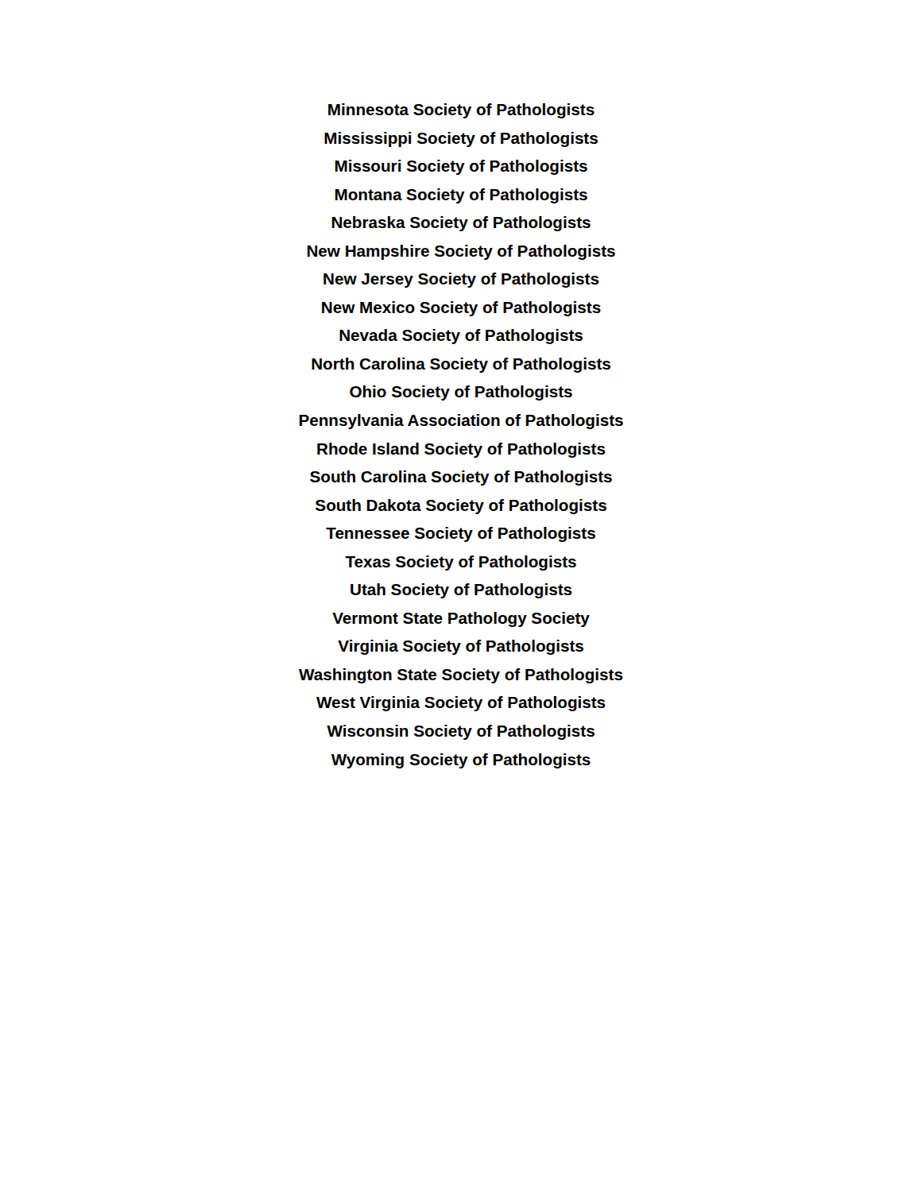Minnesota Society of Pathologists
Mississippi Society of Pathologists
Missouri Society of Pathologists
Montana Society of Pathologists
Nebraska Society of Pathologists
New Hampshire Society of Pathologists
New Jersey Society of Pathologists
New Mexico Society of Pathologists
Nevada Society of Pathologists
North Carolina Society of Pathologists
Ohio Society of Pathologists
Pennsylvania Association of Pathologists
Rhode Island Society of Pathologists
South Carolina Society of Pathologists
South Dakota Society of Pathologists
Tennessee Society of Pathologists
Texas Society of Pathologists
Utah Society of Pathologists
Vermont State Pathology Society
Virginia Society of Pathologists
Washington State Society of Pathologists
West Virginia Society of Pathologists
Wisconsin Society of Pathologists
Wyoming Society of Pathologists